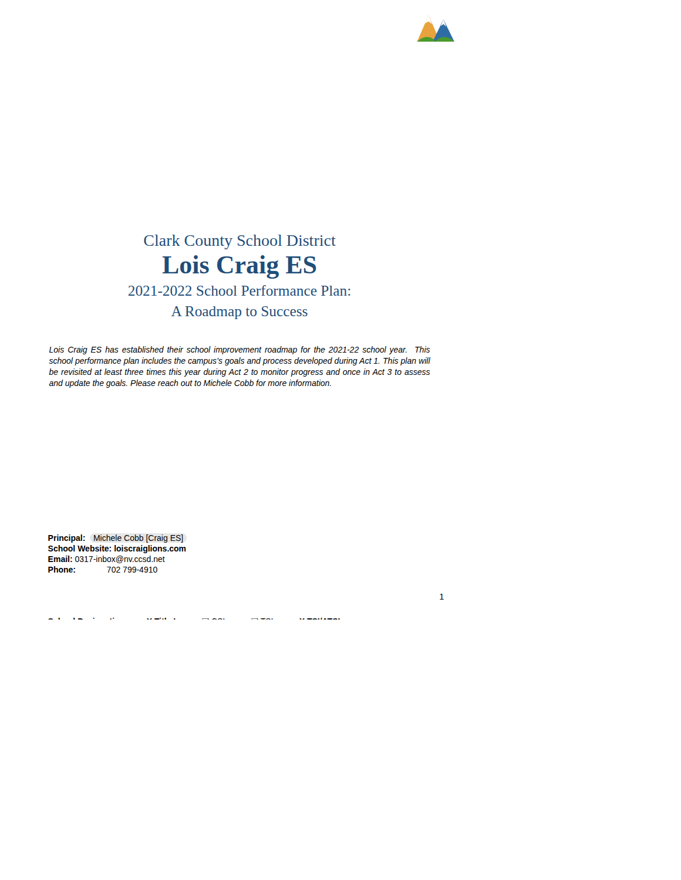Clark County School District
Lois Craig ES
2021-2022 School Performance Plan:
A Roadmap to Success
Lois Craig ES has established their school improvement roadmap for the 2021-22 school year. This school performance plan includes the campus’s goals and process developed during Act 1. This plan will be revisited at least three times this year during Act 2 to monitor progress and once in Act 3 to assess and update the goals. Please reach out to Michele Cobb for more information.
Principal: Michele Cobb [Craig ES]
School Website: loiscraiglions.com
Email: 0317-inbox@nv.ccsd.net
Phone: 702 799-4910
School Designations: X Title I ❑ CSI ❑ TSI X TSI/ATSI
1